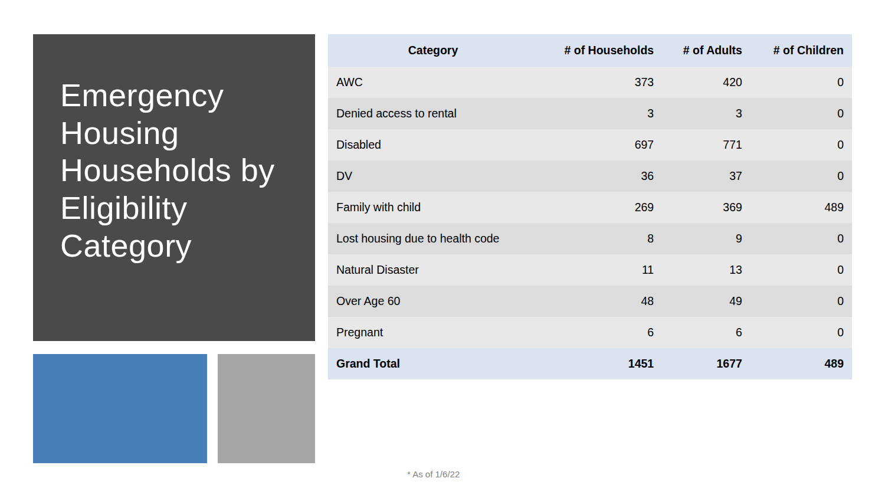Emergency Housing Households by Eligibility Category
| Category | # of Households | # of Adults | # of Children |
| --- | --- | --- | --- |
| AWC | 373 | 420 | 0 |
| Denied access to rental | 3 | 3 | 0 |
| Disabled | 697 | 771 | 0 |
| DV | 36 | 37 | 0 |
| Family with child | 269 | 369 | 489 |
| Lost housing due to health code | 8 | 9 | 0 |
| Natural Disaster | 11 | 13 | 0 |
| Over Age 60 | 48 | 49 | 0 |
| Pregnant | 6 | 6 | 0 |
| Grand Total | 1451 | 1677 | 489 |
* As of 1/6/22